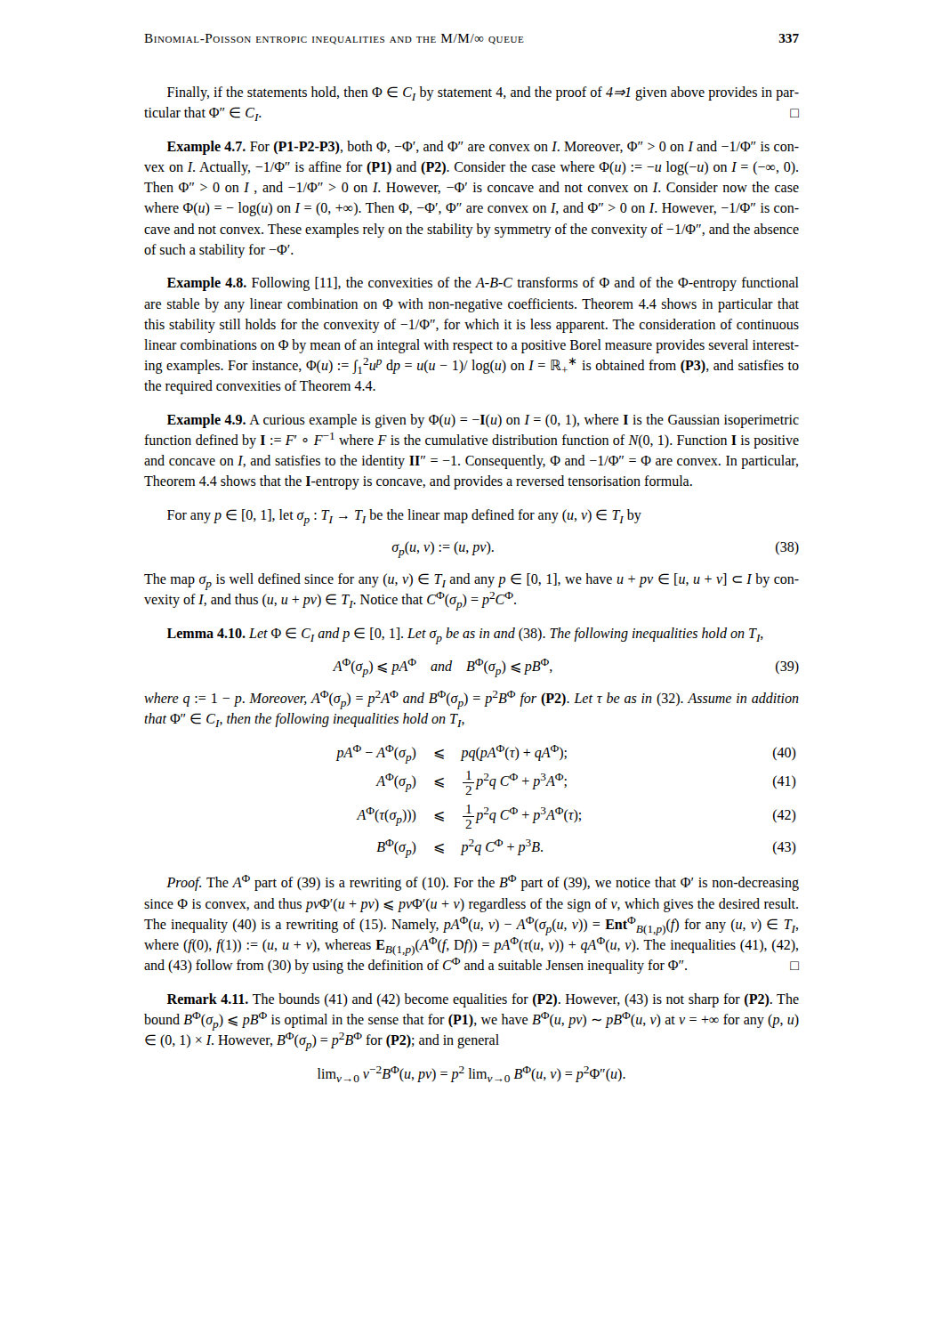Binomial-Poisson entropic inequalities and the M/M/∞ queue 337
Finally, if the statements hold, then Φ ∈ CI by statement 4, and the proof of 4⇒1 given above provides in particular that Φ″ ∈ CI. □
Example 4.7. For (P1-P2-P3), both Φ, −Φ′, and Φ″ are convex on I. Moreover, Φ″ > 0 on I and −1/Φ″ is convex on I. Actually, −1/Φ″ is affine for (P1) and (P2). Consider the case where Φ(u) := −u log(−u) on I = (−∞, 0). Then Φ″ > 0 on I , and −1/Φ″ > 0 on I. However, −Φ′ is concave and not convex on I. Consider now the case where Φ(u) = − log(u) on I = (0, +∞). Then Φ, −Φ′, Φ″ are convex on I, and Φ″ > 0 on I. However, −1/Φ″ is concave and not convex. These examples rely on the stability by symmetry of the convexity of −1/Φ″, and the absence of such a stability for −Φ′.
Example 4.8. Following [11], the convexities of the A-B-C transforms of Φ and of the Φ-entropy functional are stable by any linear combination on Φ with non-negative coefficients. Theorem 4.4 shows in particular that this stability still holds for the convexity of −1/Φ″, for which it is less apparent. The consideration of continuous linear combinations on Φ by mean of an integral with respect to a positive Borel measure provides several interesting examples. For instance, Φ(u) := ∫12up dp = u(u − 1)/ log(u) on I = ℝ+∗ is obtained from (P3), and satisfies to the required convexities of Theorem 4.4.
Example 4.9. A curious example is given by Φ(u) = −I(u) on I = (0, 1), where I is the Gaussian isoperimetric function defined by I := F′ ∘ F−1 where F is the cumulative distribution function of N(0, 1). Function I is positive and concave on I, and satisfies to the identity II″ = −1. Consequently, Φ and −1/Φ″ = Φ are convex. In particular, Theorem 4.4 shows that the I-entropy is concave, and provides a reversed tensorisation formula.
For any p ∈ [0, 1], let σp : TI → TI be the linear map defined for any (u, v) ∈ TI by
σp(u, v) := (u, pv). (38)
The map σp is well defined since for any (u, v) ∈ TI and any p ∈ [0, 1], we have u + pv ∈ [u, u + v] ⊂ I by convexity of I, and thus (u, u + pv) ∈ TI. Notice that CΦ(σp) = p2CΦ.
Lemma 4.10. Let Φ ∈ CI and p ∈ [0, 1]. Let σp be as in and (38). The following inequalities hold on TI,
AΦ(σp) ⩽ pAΦ and BΦ(σp) ⩽ pBΦ, (39)
where q := 1 − p. Moreover, AΦ(σp) = p2AΦ and BΦ(σp) = p2BΦ for (P2). Let τ be as in (32). Assume in addition that Φ″ ∈ CI, then the following inequalities hold on TI,
| pA Φ − A Φ ( σ p ) | ⩽ | pq ( pA Φ ( τ ) + qA Φ ); | (40) |
| A Φ ( σ p ) | ⩽ | 1 2 p 2 q C Φ + p 3 A Φ ; | (41) |
| A Φ ( τ ( σ p ))) | ⩽ | 1 2 p 2 q C Φ + p 3 A Φ ( τ ); | (42) |
| B Φ ( σ p ) | ⩽ | p 2 q C Φ + p 3 B . | (43) |
Proof. The AΦ part of (39) is a rewriting of (10). For the BΦ part of (39), we notice that Φ′ is non-decreasing since Φ is convex, and thus pv Φ′(u + pv) ⩽ pv Φ′(u + v) regardless of the sign of v, which gives the desired result. The inequality (40) is a rewriting of (15). Namely, pAΦ(u, v) − AΦ(σp(u, v)) = EntΦB(1,p)(f) for any (u, v) ∈ TI, where (f(0), f(1)) := (u, u + v), whereas EB(1,p)(AΦ(f, Df)) = pAΦ(τ(u, v)) + qAΦ(u, v). The inequalities (41), (42), and (43) follow from (30) by using the definition of CΦ and a suitable Jensen inequality for Φ″. □
Remark 4.11. The bounds (41) and (42) become equalities for (P2). However, (43) is not sharp for (P2). The bound BΦ(σp) ⩽ pBΦ is optimal in the sense that for (P1), we have BΦ(u, pv) ∼ pBΦ(u, v) at v = +∞ for any (p, u) ∈ (0, 1) × I. However, BΦ(σp) = p2BΦ for (P2); and in general
limv→0 v−2BΦ(u, pv) = p2 limv→0 BΦ(u, v) = p2Φ″(u).